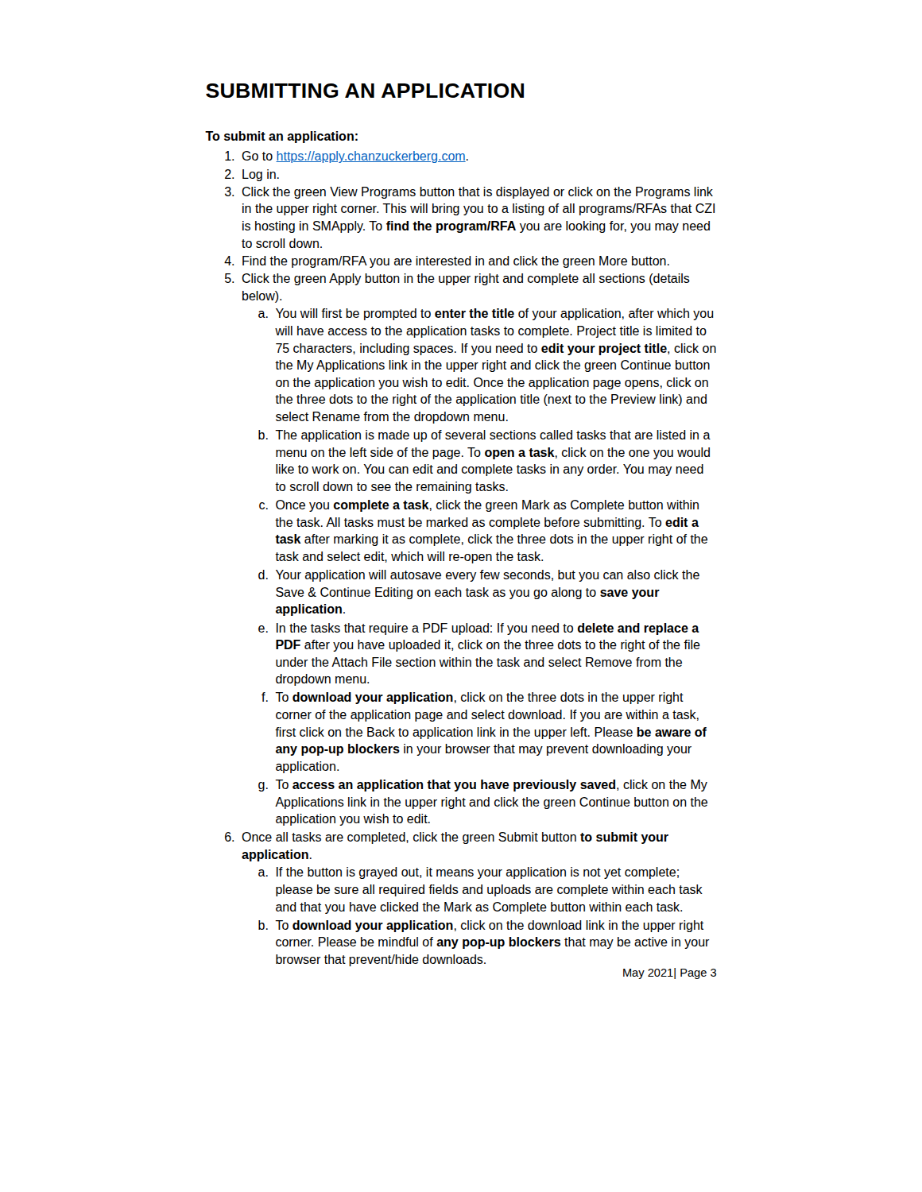SUBMITTING AN APPLICATION
To submit an application:
Go to https://apply.chanzuckerberg.com.
Log in.
Click the green View Programs button that is displayed or click on the Programs link in the upper right corner. This will bring you to a listing of all programs/RFAs that CZI is hosting in SMApply. To find the program/RFA you are looking for, you may need to scroll down.
Find the program/RFA you are interested in and click the green More button.
Click the green Apply button in the upper right and complete all sections (details below).
You will first be prompted to enter the title of your application, after which you will have access to the application tasks to complete. Project title is limited to 75 characters, including spaces. If you need to edit your project title, click on the My Applications link in the upper right and click the green Continue button on the application you wish to edit. Once the application page opens, click on the three dots to the right of the application title (next to the Preview link) and select Rename from the dropdown menu.
The application is made up of several sections called tasks that are listed in a menu on the left side of the page. To open a task, click on the one you would like to work on. You can edit and complete tasks in any order. You may need to scroll down to see the remaining tasks.
Once you complete a task, click the green Mark as Complete button within the task. All tasks must be marked as complete before submitting. To edit a task after marking it as complete, click the three dots in the upper right of the task and select edit, which will re-open the task.
Your application will autosave every few seconds, but you can also click the Save & Continue Editing on each task as you go along to save your application.
In the tasks that require a PDF upload: If you need to delete and replace a PDF after you have uploaded it, click on the three dots to the right of the file under the Attach File section within the task and select Remove from the dropdown menu.
To download your application, click on the three dots in the upper right corner of the application page and select download. If you are within a task, first click on the Back to application link in the upper left. Please be aware of any pop-up blockers in your browser that may prevent downloading your application.
To access an application that you have previously saved, click on the My Applications link in the upper right and click the green Continue button on the application you wish to edit.
Once all tasks are completed, click the green Submit button to submit your application.
If the button is grayed out, it means your application is not yet complete; please be sure all required fields and uploads are complete within each task and that you have clicked the Mark as Complete button within each task.
To download your application, click on the download link in the upper right corner. Please be mindful of any pop-up blockers that may be active in your browser that prevent/hide downloads.
May 2021| Page 3